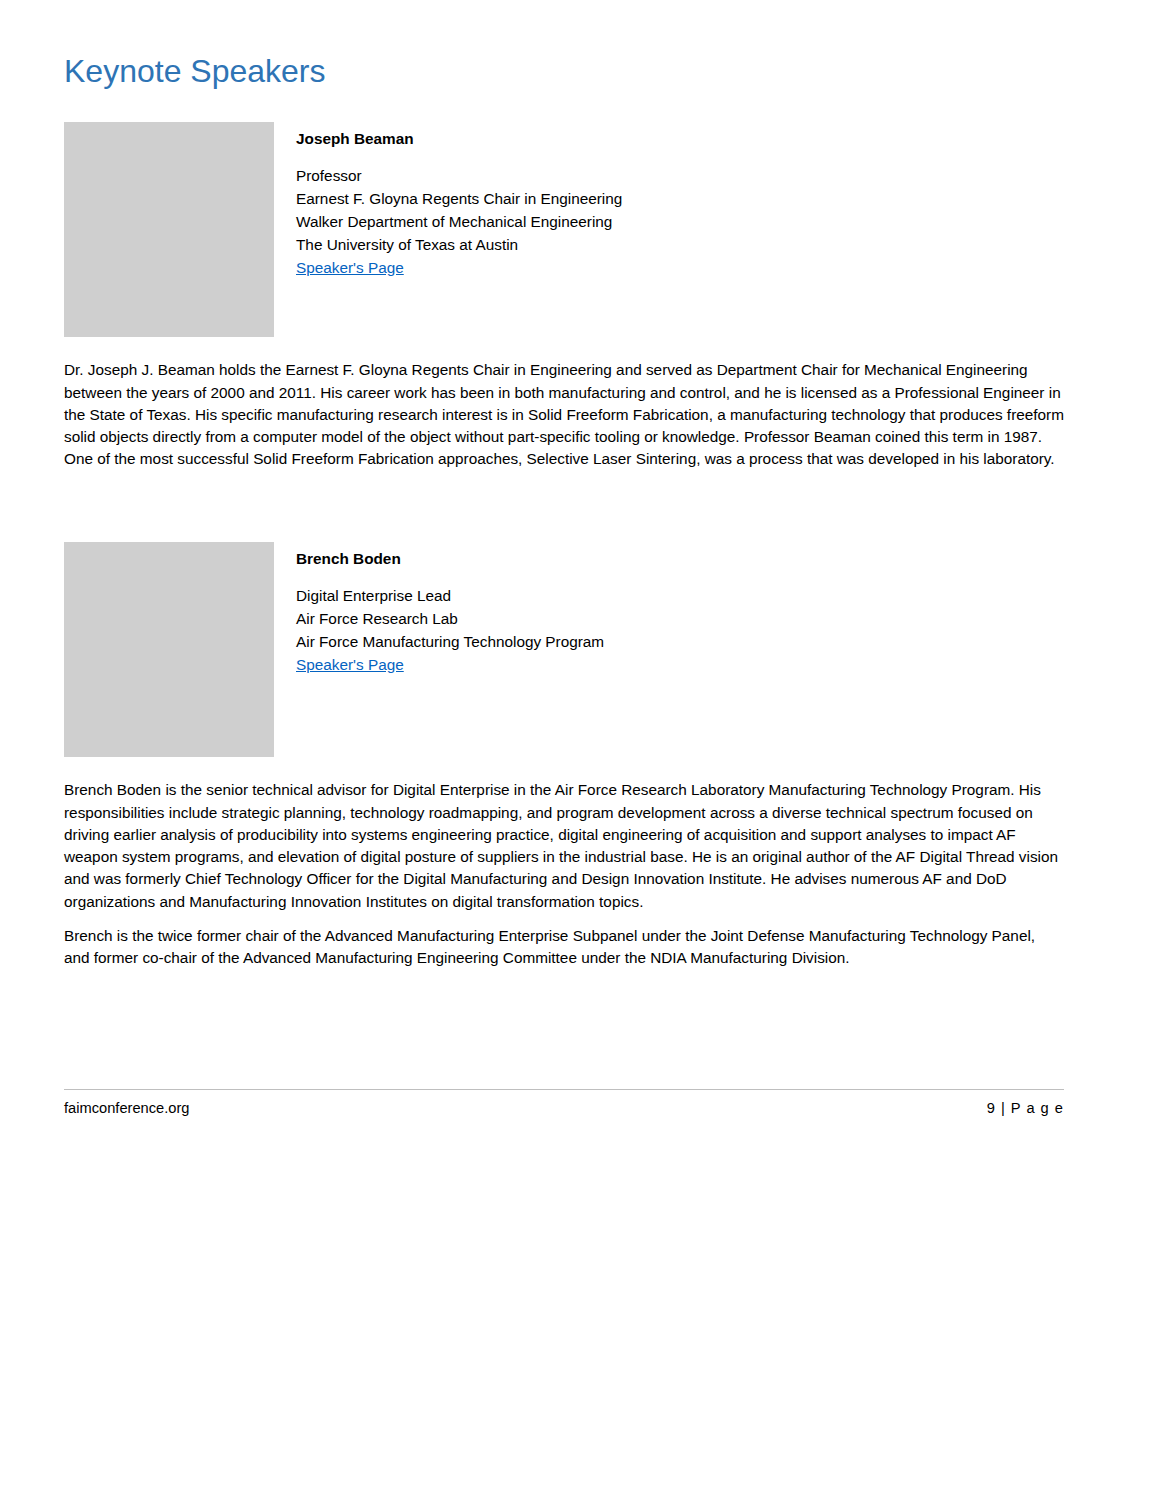Keynote Speakers
Joseph Beaman
Professor
Earnest F. Gloyna Regents Chair in Engineering
Walker Department of Mechanical Engineering
The University of Texas at Austin
Speaker's Page
Dr. Joseph J. Beaman holds the Earnest F. Gloyna Regents Chair in Engineering and served as Department Chair for Mechanical Engineering between the years of 2000 and 2011. His career work has been in both manufacturing and control, and he is licensed as a Professional Engineer in the State of Texas. His specific manufacturing research interest is in Solid Freeform Fabrication, a manufacturing technology that produces freeform solid objects directly from a computer model of the object without part-specific tooling or knowledge. Professor Beaman coined this term in 1987. One of the most successful Solid Freeform Fabrication approaches, Selective Laser Sintering, was a process that was developed in his laboratory.
Brench Boden
Digital Enterprise Lead
Air Force Research Lab
Air Force Manufacturing Technology Program
Speaker's Page
Brench Boden is the senior technical advisor for Digital Enterprise in the Air Force Research Laboratory Manufacturing Technology Program. His responsibilities include strategic planning, technology roadmapping, and program development across a diverse technical spectrum focused on driving earlier analysis of producibility into systems engineering practice, digital engineering of acquisition and support analyses to impact AF weapon system programs, and elevation of digital posture of suppliers in the industrial base. He is an original author of the AF Digital Thread vision and was formerly Chief Technology Officer for the Digital Manufacturing and Design Innovation Institute. He advises numerous AF and DoD organizations and Manufacturing Innovation Institutes on digital transformation topics.
Brench is the twice former chair of the Advanced Manufacturing Enterprise Subpanel under the Joint Defense Manufacturing Technology Panel, and former co-chair of the Advanced Manufacturing Engineering Committee under the NDIA Manufacturing Division.
faimconference.org 9 | P a g e